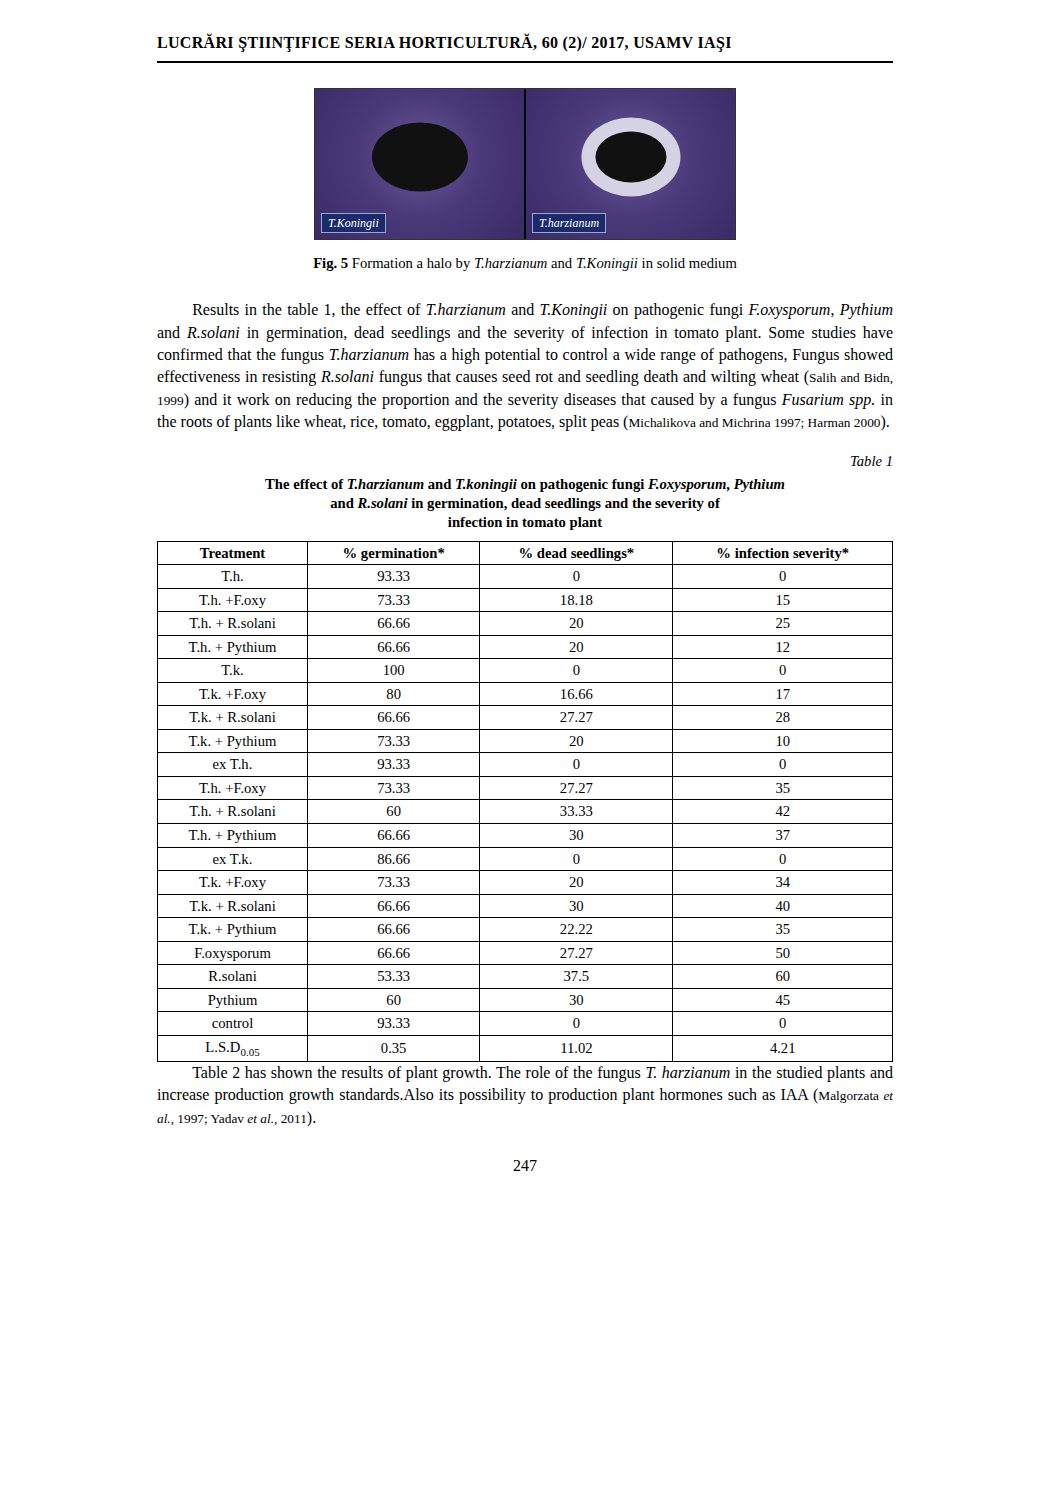LUCRĂRI ŞTIINŢIFICE SERIA HORTICULTURĂ, 60 (2)/ 2017, USAMV IAŞI
T.Koningii
T.harzianum
Fig. 5 Formation a halo by T.harzianum and T.Koningii in solid medium
Results in the table 1, the effect of T.harzianum and T.Koningii on pathogenic fungi F.oxysporum, Pythium and R.solani in germination, dead seedlings and the severity of infection in tomato plant. Some studies have confirmed that the fungus T.harzianum has a high potential to control a wide range of pathogens, Fungus showed effectiveness in resisting R.solani fungus that causes seed rot and seedling death and wilting wheat (Salih and Bidn, 1999) and it work on reducing the proportion and the severity diseases that caused by a fungus Fusarium spp. in the roots of plants like wheat, rice, tomato, eggplant, potatoes, split peas (Michalikova and Michrina 1997; Harman 2000).
Table 1
The effect of T.harzianum and T.koningii on pathogenic fungi F.oxysporum, Pythium
and R.solani in germination, dead seedlings and the severity of
infection in tomato plant
| Treatment | % germination* | % dead seedlings* | % infection severity* |
| --- | --- | --- | --- |
| T.h. | 93.33 | 0 | 0 |
| T.h. +F.oxy | 73.33 | 18.18 | 15 |
| T.h. + R.solani | 66.66 | 20 | 25 |
| T.h. + Pythium | 66.66 | 20 | 12 |
| T.k. | 100 | 0 | 0 |
| T.k. +F.oxy | 80 | 16.66 | 17 |
| T.k. + R.solani | 66.66 | 27.27 | 28 |
| T.k. + Pythium | 73.33 | 20 | 10 |
| ex T.h. | 93.33 | 0 | 0 |
| T.h. +F.oxy | 73.33 | 27.27 | 35 |
| T.h. + R.solani | 60 | 33.33 | 42 |
| T.h. + Pythium | 66.66 | 30 | 37 |
| ex T.k. | 86.66 | 0 | 0 |
| T.k. +F.oxy | 73.33 | 20 | 34 |
| T.k. + R.solani | 66.66 | 30 | 40 |
| T.k. + Pythium | 66.66 | 22.22 | 35 |
| F.oxysporum | 66.66 | 27.27 | 50 |
| R.solani | 53.33 | 37.5 | 60 |
| Pythium | 60 | 30 | 45 |
| control | 93.33 | 0 | 0 |
| L.S.D 0.05 | 0.35 | 11.02 | 4.21 |
Table 2 has shown the results of plant growth. The role of the fungus T. harzianum in the studied plants and increase production growth standards.Also its possibility to production plant hormones such as IAA (Malgorzata et al., 1997; Yadav et al., 2011).
247